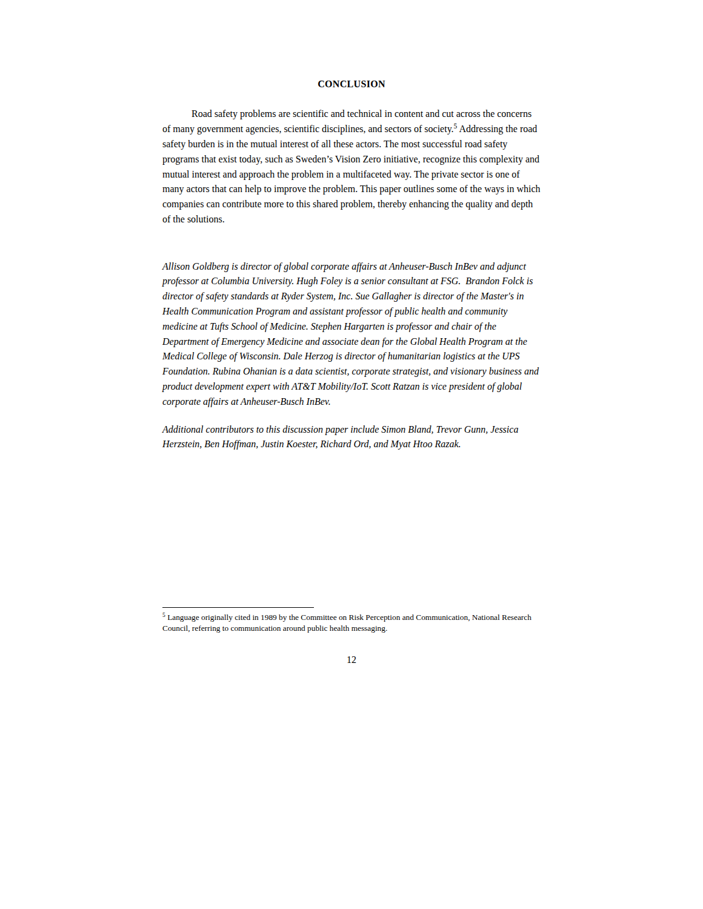CONCLUSION
Road safety problems are scientific and technical in content and cut across the concerns of many government agencies, scientific disciplines, and sectors of society.5 Addressing the road safety burden is in the mutual interest of all these actors. The most successful road safety programs that exist today, such as Sweden’s Vision Zero initiative, recognize this complexity and mutual interest and approach the problem in a multifaceted way. The private sector is one of many actors that can help to improve the problem. This paper outlines some of the ways in which companies can contribute more to this shared problem, thereby enhancing the quality and depth of the solutions.
Allison Goldberg is director of global corporate affairs at Anheuser-Busch InBev and adjunct professor at Columbia University. Hugh Foley is a senior consultant at FSG. Brandon Folck is director of safety standards at Ryder System, Inc. Sue Gallagher is director of the Master's in Health Communication Program and assistant professor of public health and community medicine at Tufts School of Medicine. Stephen Hargarten is professor and chair of the Department of Emergency Medicine and associate dean for the Global Health Program at the Medical College of Wisconsin. Dale Herzog is director of humanitarian logistics at the UPS Foundation. Rubina Ohanian is a data scientist, corporate strategist, and visionary business and product development expert with AT&T Mobility/IoT. Scott Ratzan is vice president of global corporate affairs at Anheuser-Busch InBev.
Additional contributors to this discussion paper include Simon Bland, Trevor Gunn, Jessica Herzstein, Ben Hoffman, Justin Koester, Richard Ord, and Myat Htoo Razak.
5 Language originally cited in 1989 by the Committee on Risk Perception and Communication, National Research Council, referring to communication around public health messaging.
12